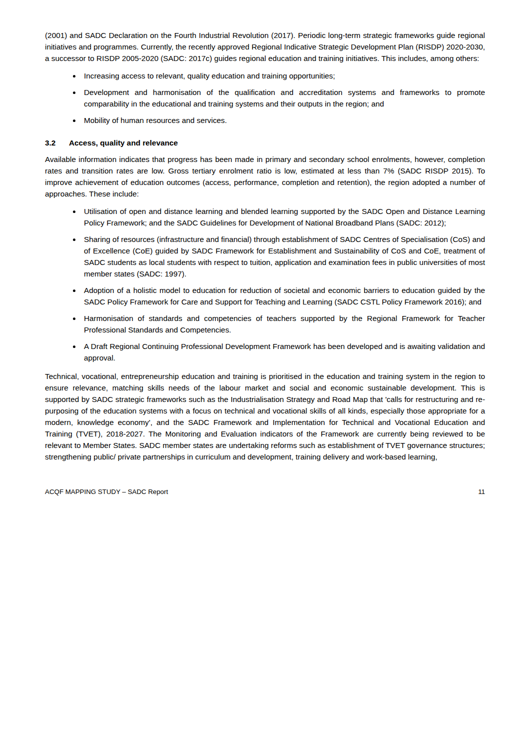(2001) and SADC Declaration on the Fourth Industrial Revolution (2017). Periodic long-term strategic frameworks guide regional initiatives and programmes. Currently, the recently approved Regional Indicative Strategic Development Plan (RISDP) 2020-2030, a successor to RISDP 2005-2020 (SADC: 2017c) guides regional education and training initiatives. This includes, among others:
Increasing access to relevant, quality education and training opportunities;
Development and harmonisation of the qualification and accreditation systems and frameworks to promote comparability in the educational and training systems and their outputs in the region; and
Mobility of human resources and services.
3.2 Access, quality and relevance
Available information indicates that progress has been made in primary and secondary school enrolments, however, completion rates and transition rates are low. Gross tertiary enrolment ratio is low, estimated at less than 7% (SADC RISDP 2015). To improve achievement of education outcomes (access, performance, completion and retention), the region adopted a number of approaches. These include:
Utilisation of open and distance learning and blended learning supported by the SADC Open and Distance Learning Policy Framework; and the SADC Guidelines for Development of National Broadband Plans (SADC: 2012);
Sharing of resources (infrastructure and financial) through establishment of SADC Centres of Specialisation (CoS) and of Excellence (CoE) guided by SADC Framework for Establishment and Sustainability of CoS and CoE, treatment of SADC students as local students with respect to tuition, application and examination fees in public universities of most member states (SADC: 1997).
Adoption of a holistic model to education for reduction of societal and economic barriers to education guided by the SADC Policy Framework for Care and Support for Teaching and Learning (SADC CSTL Policy Framework 2016); and
Harmonisation of standards and competencies of teachers supported by the Regional Framework for Teacher Professional Standards and Competencies.
A Draft Regional Continuing Professional Development Framework has been developed and is awaiting validation and approval.
Technical, vocational, entrepreneurship education and training is prioritised in the education and training system in the region to ensure relevance, matching skills needs of the labour market and social and economic sustainable development. This is supported by SADC strategic frameworks such as the Industrialisation Strategy and Road Map that 'calls for restructuring and re-purposing of the education systems with a focus on technical and vocational skills of all kinds, especially those appropriate for a modern, knowledge economy', and the SADC Framework and Implementation for Technical and Vocational Education and Training (TVET), 2018-2027. The Monitoring and Evaluation indicators of the Framework are currently being reviewed to be relevant to Member States. SADC member states are undertaking reforms such as establishment of TVET governance structures; strengthening public/ private partnerships in curriculum and development, training delivery and work-based learning,
ACQF MAPPING STUDY – SADC Report 11